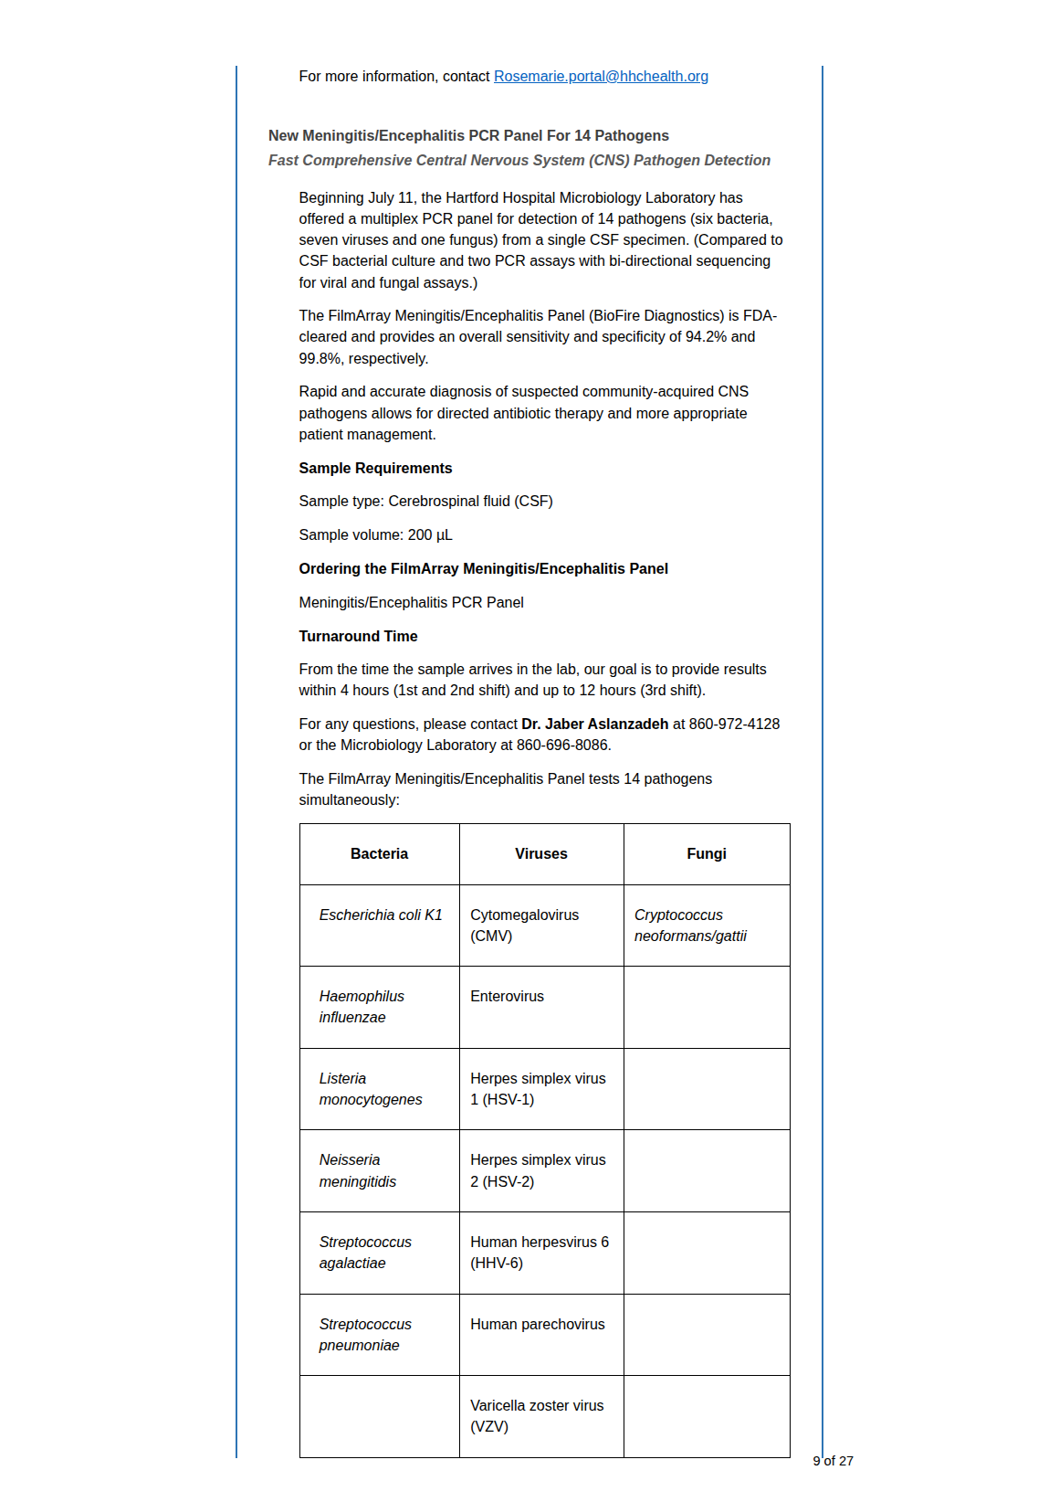For more information, contact Rosemarie.portal@hhchealth.org
New Meningitis/Encephalitis PCR Panel For 14 Pathogens
Fast Comprehensive Central Nervous System (CNS) Pathogen Detection
Beginning July 11, the Hartford Hospital Microbiology Laboratory has offered a multiplex PCR panel for detection of 14 pathogens (six bacteria, seven viruses and one fungus) from a single CSF specimen. (Compared to CSF bacterial culture and two PCR assays with bi-directional sequencing for viral and fungal assays.)
The FilmArray Meningitis/Encephalitis Panel (BioFire Diagnostics) is FDA-cleared and provides an overall sensitivity and specificity of 94.2% and 99.8%, respectively.
Rapid and accurate diagnosis of suspected community-acquired CNS pathogens allows for directed antibiotic therapy and more appropriate patient management.
Sample Requirements
Sample type: Cerebrospinal fluid (CSF)
Sample volume: 200 µL
Ordering the FilmArray Meningitis/Encephalitis Panel
Meningitis/Encephalitis PCR Panel
Turnaround Time
From the time the sample arrives in the lab, our goal is to provide results within 4 hours (1st and 2nd shift) and up to 12 hours (3rd shift).
For any questions, please contact Dr. Jaber Aslanzadeh at 860-972-4128 or the Microbiology Laboratory at 860-696-8086.
The FilmArray Meningitis/Encephalitis Panel tests 14 pathogens simultaneously:
| Bacteria | Viruses | Fungi |
| --- | --- | --- |
| Escherichia coli K1 | Cytomegalovirus (CMV) | Cryptococcus neoformans/gattii |
| Haemophilus influenzae | Enterovirus | |
| Listeria monocytogenes | Herpes simplex virus 1 (HSV-1) | |
| Neisseria meningitidis | Herpes simplex virus 2 (HSV-2) | |
| Streptococcus agalactiae | Human herpesvirus 6 (HHV-6) | |
| Streptococcus pneumoniae | Human parechovirus | |
| | Varicella zoster virus (VZV) | |
9 of 27